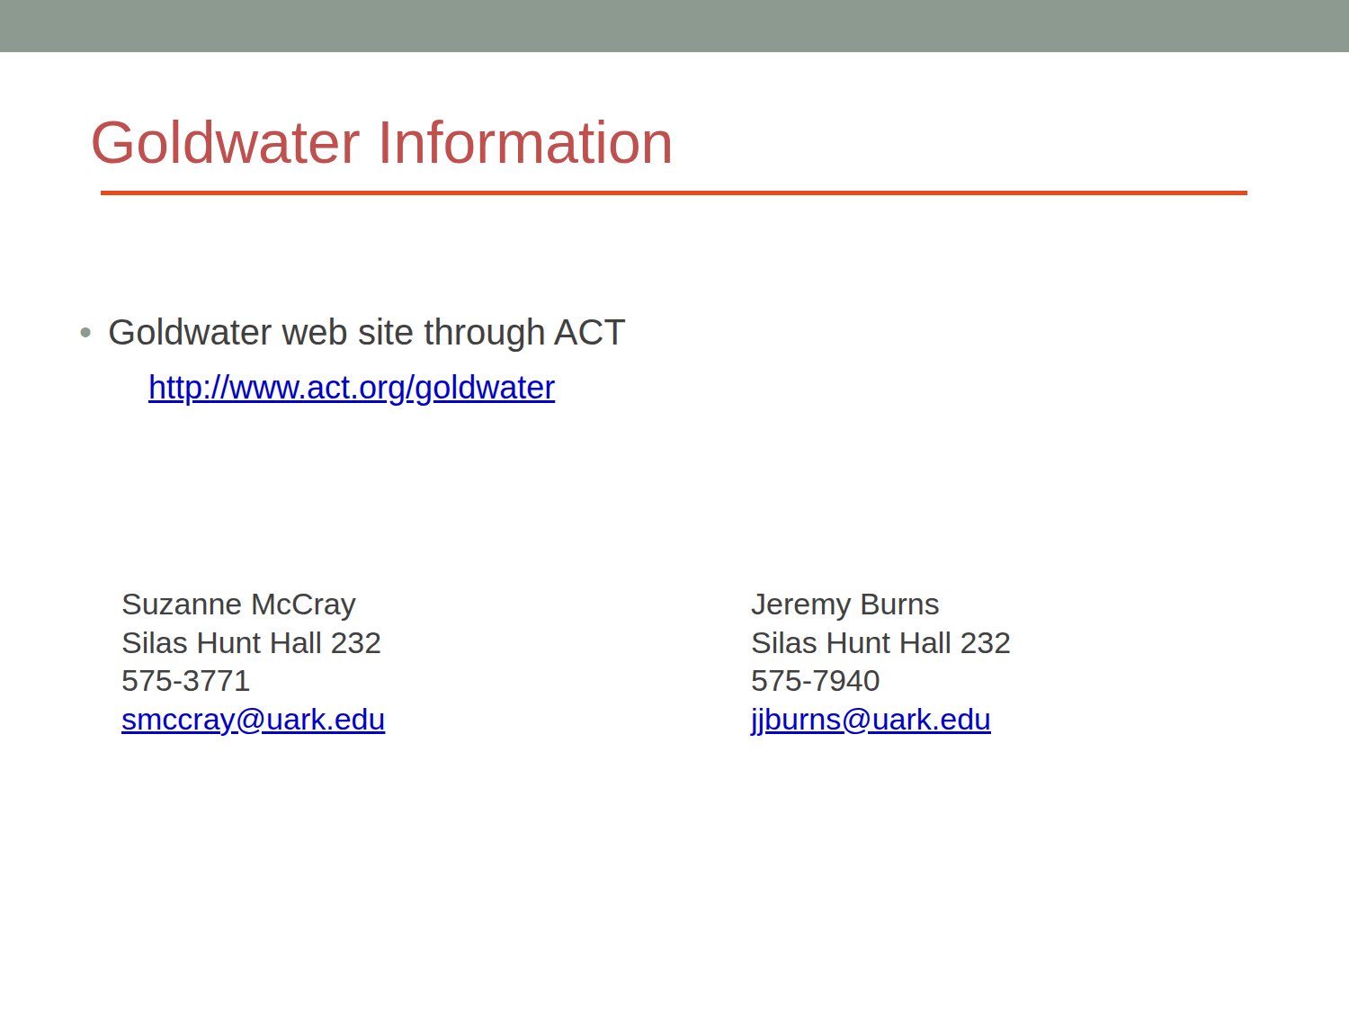Goldwater Information
•Goldwater web site through ACT
http://www.act.org/goldwater
| Suzanne McCray | Jeremy Burns |
| Silas Hunt Hall 232 | Silas Hunt Hall 232 |
| 575-3771 | 575-7940 |
| smccray@uark.edu | jjburns@uark.edu |